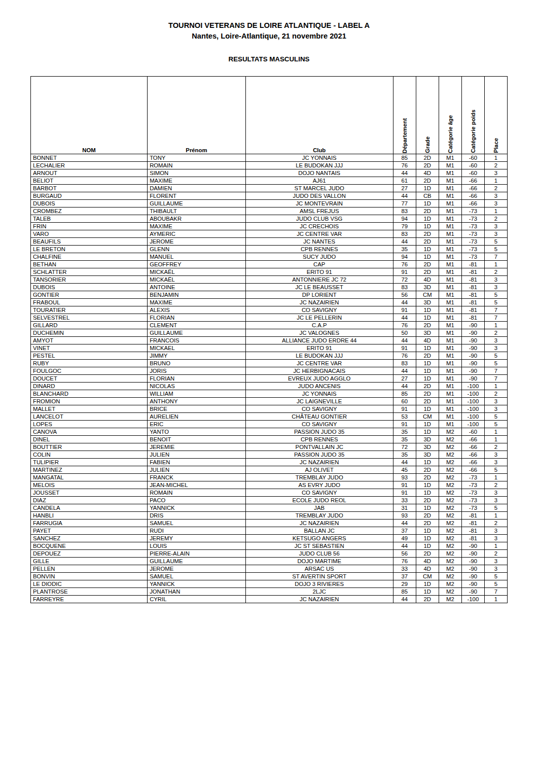TOURNOI VETERANS DE LOIRE ATLANTIQUE - LABEL A
Nantes, Loire-Atlantique, 21 novembre 2021
RESULTATS MASCULINS
| NOM | Prénom | Club | Département | Grade | Catégorie âge | Catégorie poids | Place |
| --- | --- | --- | --- | --- | --- | --- | --- |
| BONNET | TONY | JC YONNAIS | 85 | 2D | M1 | -60 | 1 |
| LECHALIER | ROMAIN | LE BUDOKAN JJJ | 76 | 2D | M1 | -60 | 2 |
| ARNOUT | SIMON | DOJO NANTAIS | 44 | 4D | M1 | -60 | 3 |
| BELIOT | MAXIME | AJ61 | 61 | 2D | M1 | -66 | 1 |
| BARBOT | DAMIEN | ST MARCEL JUDO | 27 | 1D | M1 | -66 | 2 |
| BURGAUD | FLORENT | JUDO DES VALLON | 44 | CB | M1 | -66 | 3 |
| DUBOIS | GUILLAUME | JC MONTEVRAIN | 77 | 1D | M1 | -66 | 3 |
| CROMBEZ | THIBAULT | AMSL FREJUS | 83 | 2D | M1 | -73 | 1 |
| TALEB | ABOUBAKR | JUDO CLUB VSG | 94 | 1D | M1 | -73 | 2 |
| FRIN | MAXIME | JC CRECHOIS | 79 | 1D | M1 | -73 | 3 |
| VARO | AYMERIC | JC CENTRE VAR | 83 | 2D | M1 | -73 | 3 |
| BEAUFILS | JEROME | JC NANTES | 44 | 2D | M1 | -73 | 5 |
| LE BRETON | GLENN | CPB RENNES | 35 | 1D | M1 | -73 | 5 |
| CHALFINE | MANUEL | SUCY JUDO | 94 | 1D | M1 | -73 | 7 |
| BETHAN | GEOFFREY | CAP | 76 | 2D | M1 | -81 | 1 |
| SCHLATTER | MICKAËL | ERITO 91 | 91 | 2D | M1 | -81 | 2 |
| TANSORIER | MICKAËL | ANTONNIERE JC 72 | 72 | 4D | M1 | -81 | 3 |
| DUBOIS | ANTOINE | JC LE BEAUSSET | 83 | 3D | M1 | -81 | 3 |
| GONTIER | BENJAMIN | DP LORIENT | 56 | CM | M1 | -81 | 5 |
| FRABOUL | MAXIME | JC NAZAIRIEN | 44 | 3D | M1 | -81 | 5 |
| TOURATIER | ALEXIS | CO SAVIGNY | 91 | 1D | M1 | -81 | 7 |
| SELVESTREL | FLORIAN | JC LE PELLERIN | 44 | 1D | M1 | -81 | 7 |
| GILLARD | CLEMENT | C.A.P | 76 | 2D | M1 | -90 | 1 |
| DUCHEMIN | GUILLAUME | JC VALOGNES | 50 | 3D | M1 | -90 | 2 |
| AMYOT | FRANCOIS | ALLIANCE JUDO ERDRE 44 | 44 | 4D | M1 | -90 | 3 |
| VINET | MICKAEL | ERITO 91 | 91 | 1D | M1 | -90 | 3 |
| PESTEL | JIMMY | LE BUDOKAN JJJ | 76 | 2D | M1 | -90 | 5 |
| RUBY | BRUNO | JC CENTRE VAR | 83 | 1D | M1 | -90 | 5 |
| FOULGOC | JORIS | JC HERBIGNACAIS | 44 | 1D | M1 | -90 | 7 |
| DOUCET | FLORIAN | EVREUX JUDO AGGLO | 27 | 1D | M1 | -90 | 7 |
| DINARD | NICOLAS | JUDO ANCENIS | 44 | 2D | M1 | -100 | 1 |
| BLANCHARD | WILLIAM | JC YONNAIS | 85 | 2D | M1 | -100 | 2 |
| FROMION | ANTHONY | JC LAIGNEVILLE | 60 | 2D | M1 | -100 | 3 |
| MALLET | BRICE | CO SAVIGNY | 91 | 1D | M1 | -100 | 3 |
| LANCELOT | AURELIEN | CHÂTEAU GONTIER | 53 | CM | M1 | -100 | 5 |
| LOPES | ERIC | CO SAVIGNY | 91 | 1D | M1 | -100 | 5 |
| CANOVA | YANTO | PASSION JUDO 35 | 35 | 1D | M2 | -60 | 1 |
| DINEL | BENOIT | CPB RENNES | 35 | 3D | M2 | -66 | 1 |
| BOUTTIER | JEREMIE | PONTVALLAIN JC | 72 | 3D | M2 | -66 | 2 |
| COLIN | JULIEN | PASSION JUDO 35 | 35 | 3D | M2 | -66 | 3 |
| TULIPIER | FABIEN | JC NAZAIRIEN | 44 | 1D | M2 | -66 | 3 |
| MARTINEZ | JULIEN | AJ OLIVET | 45 | 2D | M2 | -66 | 5 |
| MANGATAL | FRANCK | TREMBLAY JUDO | 93 | 2D | M2 | -73 | 1 |
| MELOIS | JEAN-MICHEL | AS EVRY JUDO | 91 | 1D | M2 | -73 | 2 |
| JOUSSET | ROMAIN | CO SAVIGNY | 91 | 1D | M2 | -73 | 3 |
| DIAZ | PACO | ECOLE JUDO REOL | 33 | 2D | M2 | -73 | 3 |
| CANDELA | YANNICK | JAB | 31 | 1D | M2 | -73 | 5 |
| HANBLI | DRIS | TREMBLAY JUDO | 93 | 2D | M2 | -81 | 1 |
| FARRUGIA | SAMUEL | JC NAZAIRIEN | 44 | 2D | M2 | -81 | 2 |
| PAYET | RUDI | BALLAN JC | 37 | 1D | M2 | -81 | 3 |
| SANCHEZ | JEREMY | KETSUGO ANGERS | 49 | 1D | M2 | -81 | 3 |
| BOCQUENE | LOUIS | JC ST SEBASTIEN | 44 | 1D | M2 | -90 | 1 |
| DEPOUEZ | PIERRE-ALAIN | JUDO CLUB 56 | 56 | 2D | M2 | -90 | 2 |
| GILLE | GUILLAUME | DOJO MARTIME | 76 | 4D | M2 | -90 | 3 |
| PELLEN | JEROME | ARSAC US | 33 | 4D | M2 | -90 | 3 |
| BONVIN | SAMUEL | ST AVERTIN SPORT | 37 | CM | M2 | -90 | 5 |
| LE DIODIC | YANNICK | DOJO 3 RIVIERES | 29 | 1D | M2 | -90 | 5 |
| PLANTROSE | JONATHAN | 2LJC | 85 | 1D | M2 | -90 | 7 |
| FARREYRE | CYRIL | JC NAZAIRIEN | 44 | 2D | M2 | -100 | 1 |